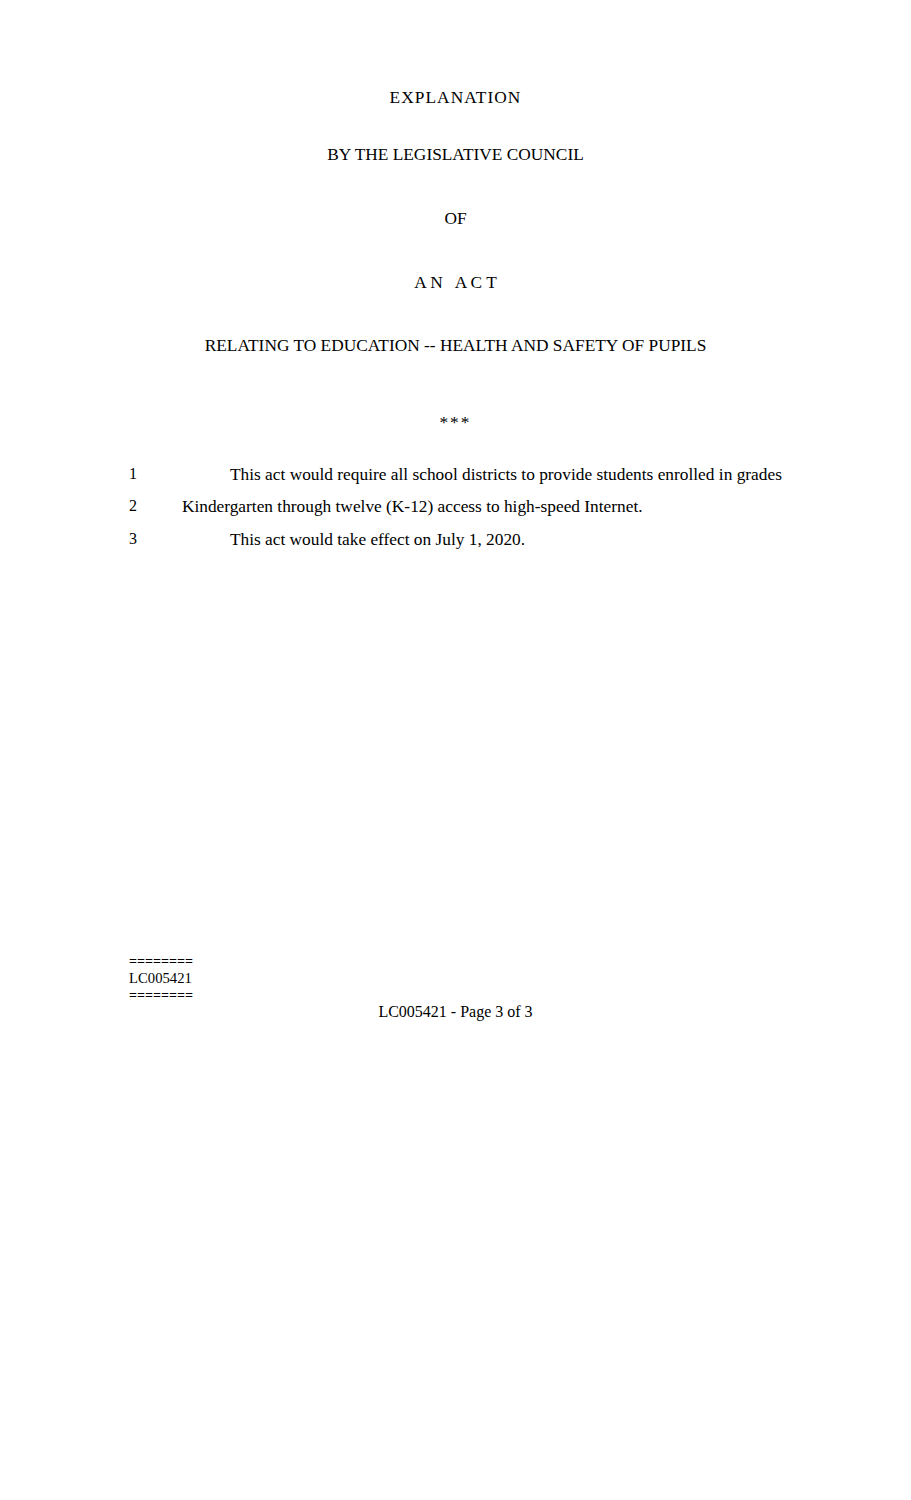EXPLANATION
BY THE LEGISLATIVE COUNCIL
OF
A N A C T
RELATING TO EDUCATION -- HEALTH AND SAFETY OF PUPILS
***
| 1 | This act would require all school districts to provide students enrolled in grades |
| 2 | Kindergarten through twelve (K-12) access to high-speed Internet. |
| 3 | This act would take effect on July 1, 2020. |
========
LC005421
========
LC005421 - Page 3 of 3